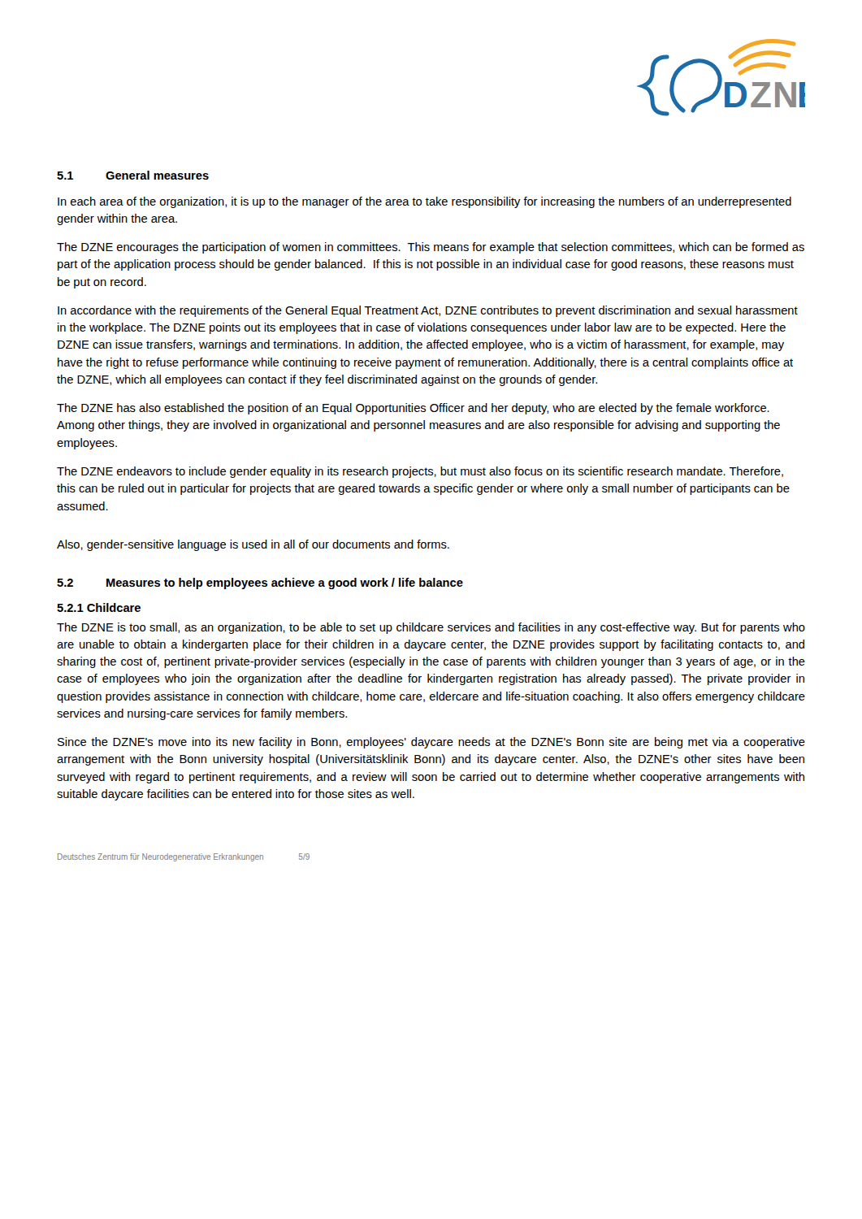D Z N E
5.1 General measures
In each area of the organization, it is up to the manager of the area to take responsibility for increasing the numbers of an underrepresented gender within the area.
The DZNE encourages the participation of women in committees. This means for example that selection committees, which can be formed as part of the application process should be gender balanced. If this is not possible in an individual case for good reasons, these reasons must be put on record.
In accordance with the requirements of the General Equal Treatment Act, DZNE contributes to prevent discrimination and sexual harassment in the workplace. The DZNE points out its employees that in case of violations consequences under labor law are to be expected. Here the DZNE can issue transfers, warnings and terminations. In addition, the affected employee, who is a victim of harassment, for example, may have the right to refuse performance while continuing to receive payment of remuneration. Additionally, there is a central complaints office at the DZNE, which all employees can contact if they feel discriminated against on the grounds of gender.
The DZNE has also established the position of an Equal Opportunities Officer and her deputy, who are elected by the female workforce. Among other things, they are involved in organizational and personnel measures and are also responsible for advising and supporting the employees.
The DZNE endeavors to include gender equality in its research projects, but must also focus on its scientific research mandate. Therefore, this can be ruled out in particular for projects that are geared towards a specific gender or where only a small number of participants can be assumed.
Also, gender-sensitive language is used in all of our documents and forms.
5.2 Measures to help employees achieve a good work / life balance
5.2.1 Childcare
The DZNE is too small, as an organization, to be able to set up childcare services and facilities in any cost-effective way. But for parents who are unable to obtain a kindergarten place for their children in a daycare center, the DZNE provides support by facilitating contacts to, and sharing the cost of, pertinent private-provider services (especially in the case of parents with children younger than 3 years of age, or in the case of employees who join the organization after the deadline for kindergarten registration has already passed). The private provider in question provides assistance in connection with childcare, home care, eldercare and life-situation coaching. It also offers emergency childcare services and nursing-care services for family members.
Since the DZNE's move into its new facility in Bonn, employees' daycare needs at the DZNE's Bonn site are being met via a cooperative arrangement with the Bonn university hospital (Universitätsklinik Bonn) and its daycare center. Also, the DZNE's other sites have been surveyed with regard to pertinent requirements, and a review will soon be carried out to determine whether cooperative arrangements with suitable daycare facilities can be entered into for those sites as well.
Deutsches Zentrum für Neurodegenerative Erkrankungen 5/9